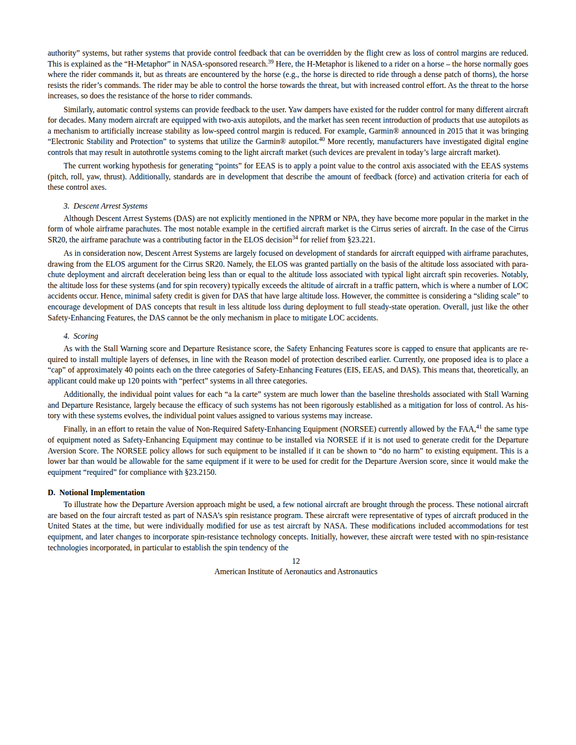authority” systems, but rather systems that provide control feedback that can be overridden by the flight crew as loss of control margins are reduced. This is explained as the “H-Metaphor” in NASA-sponsored research.39 Here, the H-Metaphor is likened to a rider on a horse – the horse normally goes where the rider commands it, but as threats are encountered by the horse (e.g., the horse is directed to ride through a dense patch of thorns), the horse resists the rider’s commands. The rider may be able to control the horse towards the threat, but with increased control effort. As the threat to the horse increases, so does the resistance of the horse to rider commands.
Similarly, automatic control systems can provide feedback to the user. Yaw dampers have existed for the rudder control for many different aircraft for decades. Many modern aircraft are equipped with two-axis autopilots, and the market has seen recent introduction of products that use autopilots as a mechanism to artificially increase stability as low-speed control margin is reduced. For example, Garmin® announced in 2015 that it was bringing “Electronic Stability and Protection” to systems that utilize the Garmin® autopilot.40 More recently, manufacturers have investigated digital engine controls that may result in autothrottle systems coming to the light aircraft market (such devices are prevalent in today’s large aircraft market).
The current working hypothesis for generating “points” for EEAS is to apply a point value to the control axis associated with the EEAS systems (pitch, roll, yaw, thrust). Additionally, standards are in development that describe the amount of feedback (force) and activation criteria for each of these control axes.
3. Descent Arrest Systems
Although Descent Arrest Systems (DAS) are not explicitly mentioned in the NPRM or NPA, they have become more popular in the market in the form of whole airframe parachutes. The most notable example in the certified aircraft market is the Cirrus series of aircraft. In the case of the Cirrus SR20, the airframe parachute was a contributing factor in the ELOS decision34 for relief from §23.221.
As in consideration now, Descent Arrest Systems are largely focused on development of standards for aircraft equipped with airframe parachutes, drawing from the ELOS argument for the Cirrus SR20. Namely, the ELOS was granted partially on the basis of the altitude loss associated with parachute deployment and aircraft deceleration being less than or equal to the altitude loss associated with typical light aircraft spin recoveries. Notably, the altitude loss for these systems (and for spin recovery) typically exceeds the altitude of aircraft in a traffic pattern, which is where a number of LOC accidents occur. Hence, minimal safety credit is given for DAS that have large altitude loss. However, the committee is considering a “sliding scale” to encourage development of DAS concepts that result in less altitude loss during deployment to full steady-state operation. Overall, just like the other Safety-Enhancing Features, the DAS cannot be the only mechanism in place to mitigate LOC accidents.
4. Scoring
As with the Stall Warning score and Departure Resistance score, the Safety Enhancing Features score is capped to ensure that applicants are required to install multiple layers of defenses, in line with the Reason model of protection described earlier. Currently, one proposed idea is to place a “cap” of approximately 40 points each on the three categories of Safety-Enhancing Features (EIS, EEAS, and DAS). This means that, theoretically, an applicant could make up 120 points with “perfect” systems in all three categories.
Additionally, the individual point values for each “a la carte” system are much lower than the baseline thresholds associated with Stall Warning and Departure Resistance, largely because the efficacy of such systems has not been rigorously established as a mitigation for loss of control. As history with these systems evolves, the individual point values assigned to various systems may increase.
Finally, in an effort to retain the value of Non-Required Safety-Enhancing Equipment (NORSEE) currently allowed by the FAA,41 the same type of equipment noted as Safety-Enhancing Equipment may continue to be installed via NORSEE if it is not used to generate credit for the Departure Aversion Score. The NORSEE policy allows for such equipment to be installed if it can be shown to “do no harm” to existing equipment. This is a lower bar than would be allowable for the same equipment if it were to be used for credit for the Departure Aversion score, since it would make the equipment “required” for compliance with §23.2150.
D. Notional Implementation
To illustrate how the Departure Aversion approach might be used, a few notional aircraft are brought through the process. These notional aircraft are based on the four aircraft tested as part of NASA’s spin resistance program. These aircraft were representative of types of aircraft produced in the United States at the time, but were individually modified for use as test aircraft by NASA. These modifications included accommodations for test equipment, and later changes to incorporate spin-resistance technology concepts. Initially, however, these aircraft were tested with no spin-resistance technologies incorporated, in particular to establish the spin tendency of the
12
American Institute of Aeronautics and Astronautics